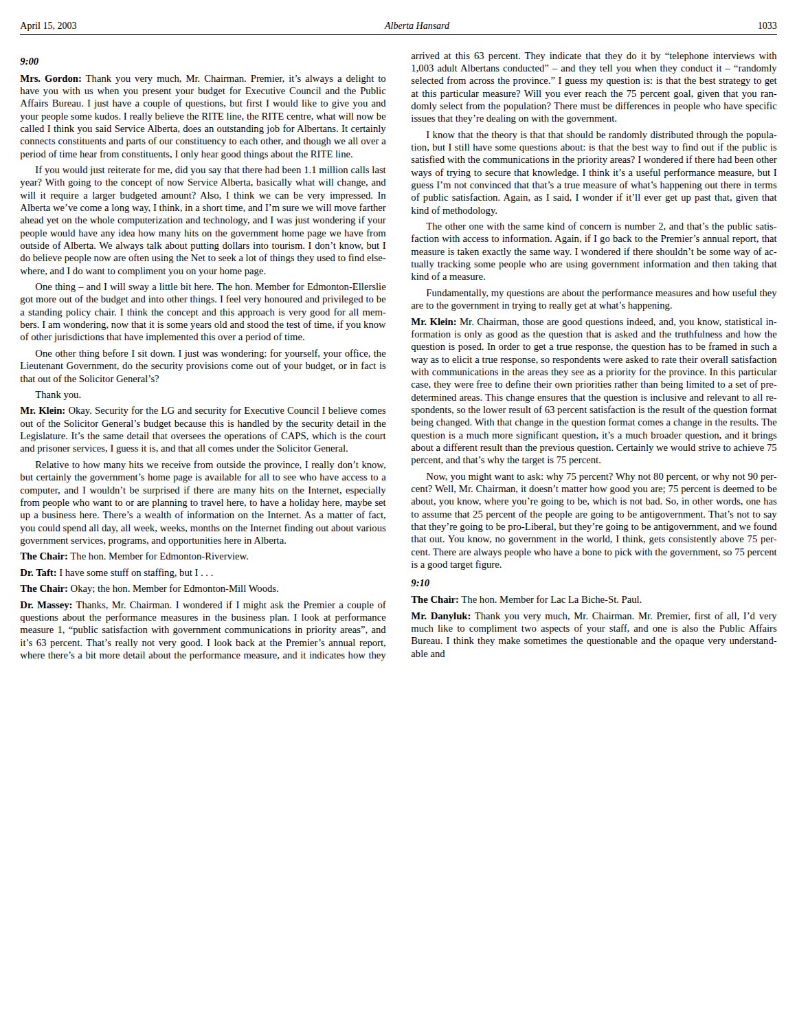April 15, 2003 Alberta Hansard 1033
9:00
Mrs. Gordon: Thank you very much, Mr. Chairman. Premier, it’s always a delight to have you with us when you present your budget for Executive Council and the Public Affairs Bureau. I just have a couple of questions, but first I would like to give you and your people some kudos. I really believe the RITE line, the RITE centre, what will now be called I think you said Service Alberta, does an outstanding job for Albertans. It certainly connects constituents and parts of our constituency to each other, and though we all over a period of time hear from constituents, I only hear good things about the RITE line.
If you would just reiterate for me, did you say that there had been 1.1 million calls last year? With going to the concept of now Service Alberta, basically what will change, and will it require a larger budgeted amount? Also, I think we can be very impressed. In Alberta we’ve come a long way, I think, in a short time, and I’m sure we will move farther ahead yet on the whole computerization and technology, and I was just wondering if your people would have any idea how many hits on the government home page we have from outside of Alberta. We always talk about putting dollars into tourism. I don’t know, but I do believe people now are often using the Net to seek a lot of things they used to find elsewhere, and I do want to compliment you on your home page.
One thing – and I will sway a little bit here. The hon. Member for Edmonton-Ellerslie got more out of the budget and into other things. I feel very honoured and privileged to be a standing policy chair. I think the concept and this approach is very good for all members. I am wondering, now that it is some years old and stood the test of time, if you know of other jurisdictions that have implemented this over a period of time.
One other thing before I sit down. I just was wondering: for yourself, your office, the Lieutenant Government, do the security provisions come out of your budget, or in fact is that out of the Solicitor General’s?
Thank you.
Mr. Klein: Okay. Security for the LG and security for Executive Council I believe comes out of the Solicitor General’s budget because this is handled by the security detail in the Legislature. It’s the same detail that oversees the operations of CAPS, which is the court and prisoner services, I guess it is, and that all comes under the Solicitor General.
Relative to how many hits we receive from outside the province, I really don’t know, but certainly the government’s home page is available for all to see who have access to a computer, and I wouldn’t be surprised if there are many hits on the Internet, especially from people who want to or are planning to travel here, to have a holiday here, maybe set up a business here. There’s a wealth of information on the Internet. As a matter of fact, you could spend all day, all week, weeks, months on the Internet finding out about various government services, programs, and opportunities here in Alberta.
The Chair: The hon. Member for Edmonton-Riverview.
Dr. Taft: I have some stuff on staffing, but I . . .
The Chair: Okay; the hon. Member for Edmonton-Mill Woods.
Dr. Massey: Thanks, Mr. Chairman. I wondered if I might ask the Premier a couple of questions about the performance measures in the business plan. I look at performance measure 1, “public satisfaction with government communications in priority areas”, and it’s 63 percent. That’s really not very good. I look back at the Premier’s annual report, where there’s a bit more detail about the performance measure, and it indicates how they arrived at this 63 percent. They indicate that they do it by “telephone interviews with 1,003 adult Albertans conducted” – and they tell you when they conduct it – “randomly selected from across the province.” I guess my question is: is that the best strategy to get at this particular measure? Will you ever reach the 75 percent goal, given that you randomly select from the population? There must be differences in people who have specific issues that they’re dealing on with the government.
I know that the theory is that that should be randomly distributed through the population, but I still have some questions about: is that the best way to find out if the public is satisfied with the communications in the priority areas? I wondered if there had been other ways of trying to secure that knowledge. I think it’s a useful performance measure, but I guess I’m not convinced that that’s a true measure of what’s happening out there in terms of public satisfaction. Again, as I said, I wonder if it’ll ever get up past that, given that kind of methodology.
The other one with the same kind of concern is number 2, and that’s the public satisfaction with access to information. Again, if I go back to the Premier’s annual report, that measure is taken exactly the same way. I wondered if there shouldn’t be some way of actually tracking some people who are using government information and then taking that kind of a measure.
Fundamentally, my questions are about the performance measures and how useful they are to the government in trying to really get at what’s happening.
Mr. Klein: Mr. Chairman, those are good questions indeed, and, you know, statistical information is only as good as the question that is asked and the truthfulness and how the question is posed. In order to get a true response, the question has to be framed in such a way as to elicit a true response, so respondents were asked to rate their overall satisfaction with communications in the areas they see as a priority for the province. In this particular case, they were free to define their own priorities rather than being limited to a set of predetermined areas. This change ensures that the question is inclusive and relevant to all respondents, so the lower result of 63 percent satisfaction is the result of the question format being changed. With that change in the question format comes a change in the results. The question is a much more significant question, it’s a much broader question, and it brings about a different result than the previous question. Certainly we would strive to achieve 75 percent, and that’s why the target is 75 percent.
Now, you might want to ask: why 75 percent? Why not 80 percent, or why not 90 percent? Well, Mr. Chairman, it doesn’t matter how good you are; 75 percent is deemed to be about, you know, where you’re going to be, which is not bad. So, in other words, one has to assume that 25 percent of the people are going to be antigovernment. That’s not to say that they’re going to be pro-Liberal, but they’re going to be antigovernment, and we found that out. You know, no government in the world, I think, gets consistently above 75 percent. There are always people who have a bone to pick with the government, so 75 percent is a good target figure.
9:10
The Chair: The hon. Member for Lac La Biche-St. Paul.
Mr. Danyluk: Thank you very much, Mr. Chairman. Mr. Premier, first of all, I’d very much like to compliment two aspects of your staff, and one is also the Public Affairs Bureau. I think they make sometimes the questionable and the opaque very understandable and